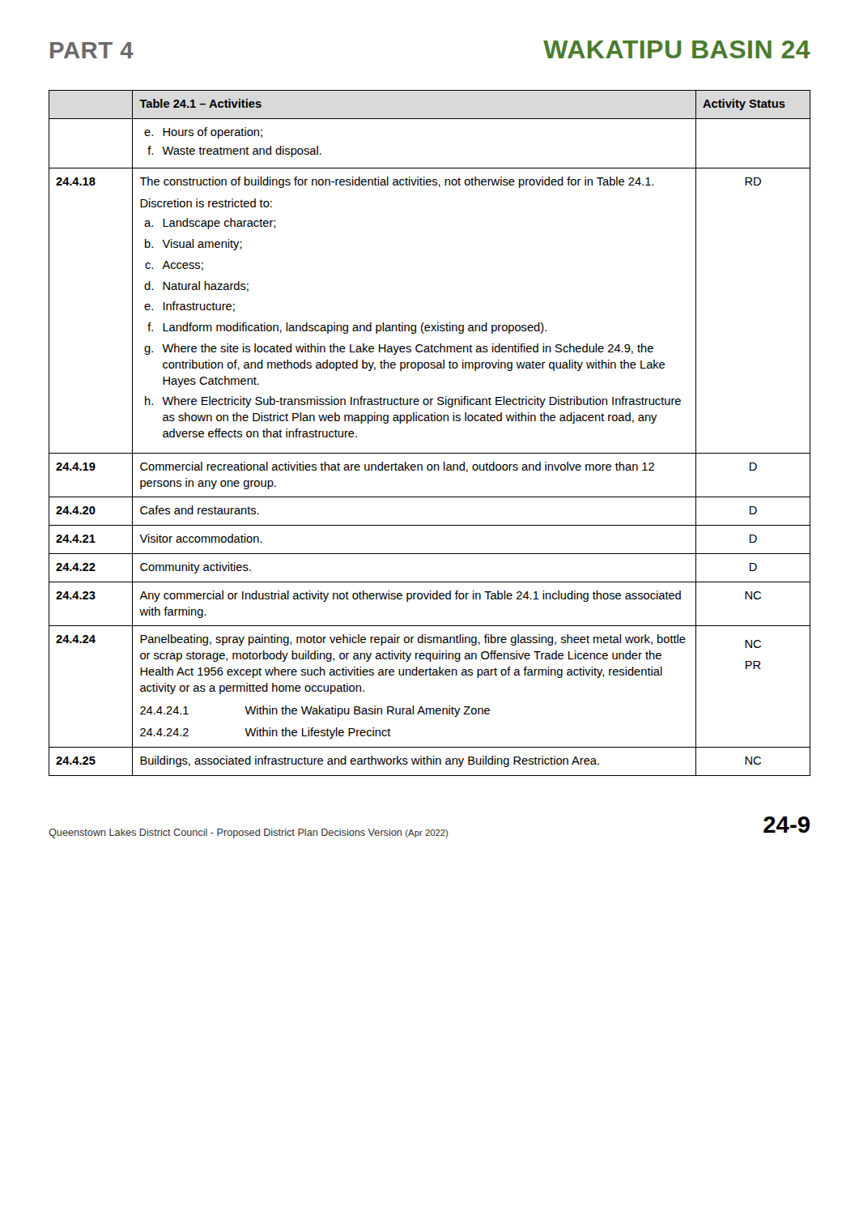PART 4
WAKATIPU BASIN 24
| | Table 24.1 – Activities | Activity Status |
| --- | --- | --- |
| | Hours of operation; Waste treatment and disposal. | |
| 24.4.18 | The construction of buildings for non-residential activities, not otherwise provided for in Table 24.1. Discretion is restricted to: Landscape character; Visual amenity; Access; Natural hazards; Infrastructure; Landform modification, landscaping and planting (existing and proposed). Where the site is located within the Lake Hayes Catchment as identified in Schedule 24.9, the contribution of, and methods adopted by, the proposal to improving water quality within the Lake Hayes Catchment. Where Electricity Sub-transmission Infrastructure or Significant Electricity Distribution Infrastructure as shown on the District Plan web mapping application is located within the adjacent road, any adverse effects on that infrastructure. | RD |
| 24.4.19 | Commercial recreational activities that are undertaken on land, outdoors and involve more than 12 persons in any one group. | D |
| 24.4.20 | Cafes and restaurants. | D |
| 24.4.21 | Visitor accommodation. | D |
| 24.4.22 | Community activities. | D |
| 24.4.23 | Any commercial or Industrial activity not otherwise provided for in Table 24.1 including those associated with farming. | NC |
| 24.4.24 | Panelbeating, spray painting, motor vehicle repair or dismantling, fibre glassing, sheet metal work, bottle or scrap storage, motorbody building, or any activity requiring an Offensive Trade Licence under the Health Act 1956 except where such activities are undertaken as part of a farming activity, residential activity or as a permitted home occupation. 24.4.24.1 Within the Wakatipu Basin Rural Amenity Zone 24.4.24.2 Within the Lifestyle Precinct | NC PR |
| 24.4.25 | Buildings, associated infrastructure and earthworks within any Building Restriction Area. | NC |
Queenstown Lakes District Council - Proposed District Plan Decisions Version (Apr 2022)
24-9